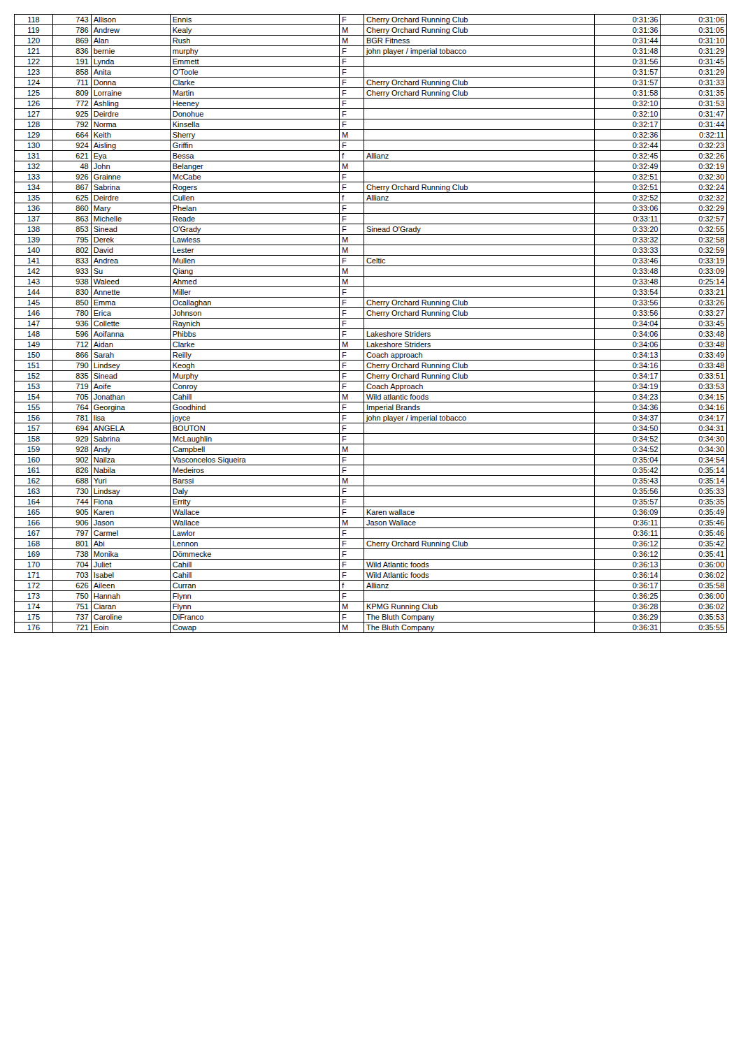| 118 | 743 | Allison | Ennis | F | Cherry Orchard Running Club | 0:31:36 | 0:31:06 |
| 119 | 786 | Andrew | Kealy | M | Cherry Orchard Running Club | 0:31:36 | 0:31:05 |
| 120 | 869 | Alan | Rush | M | BGR Fitness | 0:31:44 | 0:31:10 |
| 121 | 836 | bernie | murphy | F | john player / imperial tobacco | 0:31:48 | 0:31:29 |
| 122 | 191 | Lynda | Emmett | F | | 0:31:56 | 0:31:45 |
| 123 | 858 | Anita | O'Toole | F | | 0:31:57 | 0:31:29 |
| 124 | 711 | Donna | Clarke | F | Cherry Orchard Running Club | 0:31:57 | 0:31:33 |
| 125 | 809 | Lorraine | Martin | F | Cherry Orchard Running Club | 0:31:58 | 0:31:35 |
| 126 | 772 | Ashling | Heeney | F | | 0:32:10 | 0:31:53 |
| 127 | 925 | Deirdre | Donohue | F | | 0:32:10 | 0:31:47 |
| 128 | 792 | Norma | Kinsella | F | | 0:32:17 | 0:31:44 |
| 129 | 664 | Keith | Sherry | M | | 0:32:36 | 0:32:11 |
| 130 | 924 | Aisling | Griffin | F | | 0:32:44 | 0:32:23 |
| 131 | 621 | Eya | Bessa | f | Allianz | 0:32:45 | 0:32:26 |
| 132 | 48 | John | Belanger | M | | 0:32:49 | 0:32:19 |
| 133 | 926 | Grainne | McCabe | F | | 0:32:51 | 0:32:30 |
| 134 | 867 | Sabrina | Rogers | F | Cherry Orchard Running Club | 0:32:51 | 0:32:24 |
| 135 | 625 | Deirdre | Cullen | f | Allianz | 0:32:52 | 0:32:32 |
| 136 | 860 | Mary | Phelan | F | | 0:33:06 | 0:32:29 |
| 137 | 863 | Michelle | Reade | F | | 0:33:11 | 0:32:57 |
| 138 | 853 | Sinead | O'Grady | F | Sinead O'Grady | 0:33:20 | 0:32:55 |
| 139 | 795 | Derek | Lawless | M | | 0:33:32 | 0:32:58 |
| 140 | 802 | David | Lester | M | | 0:33:33 | 0:32:59 |
| 141 | 833 | Andrea | Mullen | F | Celtic | 0:33:46 | 0:33:19 |
| 142 | 933 | Su | Qiang | M | | 0:33:48 | 0:33:09 |
| 143 | 938 | Waleed | Ahmed | M | | 0:33:48 | 0:25:14 |
| 144 | 830 | Annette | Miller | F | | 0:33:54 | 0:33:21 |
| 145 | 850 | Emma | Ocallaghan | F | Cherry Orchard Running Club | 0:33:56 | 0:33:26 |
| 146 | 780 | Erica | Johnson | F | Cherry Orchard Running Club | 0:33:56 | 0:33:27 |
| 147 | 936 | Collette | Raynich | F | | 0:34:04 | 0:33:45 |
| 148 | 596 | Aoifanna | Phibbs | F | Lakeshore Striders | 0:34:06 | 0:33:48 |
| 149 | 712 | Aidan | Clarke | M | Lakeshore Striders | 0:34:06 | 0:33:48 |
| 150 | 866 | Sarah | Reilly | F | Coach approach | 0:34:13 | 0:33:49 |
| 151 | 790 | Lindsey | Keogh | F | Cherry Orchard Running Club | 0:34:16 | 0:33:48 |
| 152 | 835 | Sinead | Murphy | F | Cherry Orchard Running Club | 0:34:17 | 0:33:51 |
| 153 | 719 | Aoife | Conroy | F | Coach Approach | 0:34:19 | 0:33:53 |
| 154 | 705 | Jonathan | Cahill | M | Wild atlantic foods | 0:34:23 | 0:34:15 |
| 155 | 764 | Georgina | Goodhind | F | Imperial Brands | 0:34:36 | 0:34:16 |
| 156 | 781 | lisa | joyce | F | john player / imperial tobacco | 0:34:37 | 0:34:17 |
| 157 | 694 | ANGELA | BOUTON | F | | 0:34:50 | 0:34:31 |
| 158 | 929 | Sabrina | McLaughlin | F | | 0:34:52 | 0:34:30 |
| 159 | 928 | Andy | Campbell | M | | 0:34:52 | 0:34:30 |
| 160 | 902 | Nailza | Vasconcelos Siqueira | F | | 0:35:04 | 0:34:54 |
| 161 | 826 | Nabila | Medeiros | F | | 0:35:42 | 0:35:14 |
| 162 | 688 | Yuri | Barssi | M | | 0:35:43 | 0:35:14 |
| 163 | 730 | Lindsay | Daly | F | | 0:35:56 | 0:35:33 |
| 164 | 744 | Fiona | Errity | F | | 0:35:57 | 0:35:35 |
| 165 | 905 | Karen | Wallace | F | Karen wallace | 0:36:09 | 0:35:49 |
| 166 | 906 | Jason | Wallace | M | Jason Wallace | 0:36:11 | 0:35:46 |
| 167 | 797 | Carmel | Lawlor | F | | 0:36:11 | 0:35:46 |
| 168 | 801 | Abi | Lennon | F | Cherry Orchard Running Club | 0:36:12 | 0:35:42 |
| 169 | 738 | Monika | Dömmecke | F | | 0:36:12 | 0:35:41 |
| 170 | 704 | Juliet | Cahill | F | Wild Atlantic foods | 0:36:13 | 0:36:00 |
| 171 | 703 | Isabel | Cahill | F | Wild Atlantic foods | 0:36:14 | 0:36:02 |
| 172 | 626 | Aileen | Curran | f | Allianz | 0:36:17 | 0:35:58 |
| 173 | 750 | Hannah | Flynn | F | | 0:36:25 | 0:36:00 |
| 174 | 751 | Ciaran | Flynn | M | KPMG Running Club | 0:36:28 | 0:36:02 |
| 175 | 737 | Caroline | DiFranco | F | The Bluth Company | 0:36:29 | 0:35:53 |
| 176 | 721 | Eoin | Cowap | M | The Bluth Company | 0:36:31 | 0:35:55 |